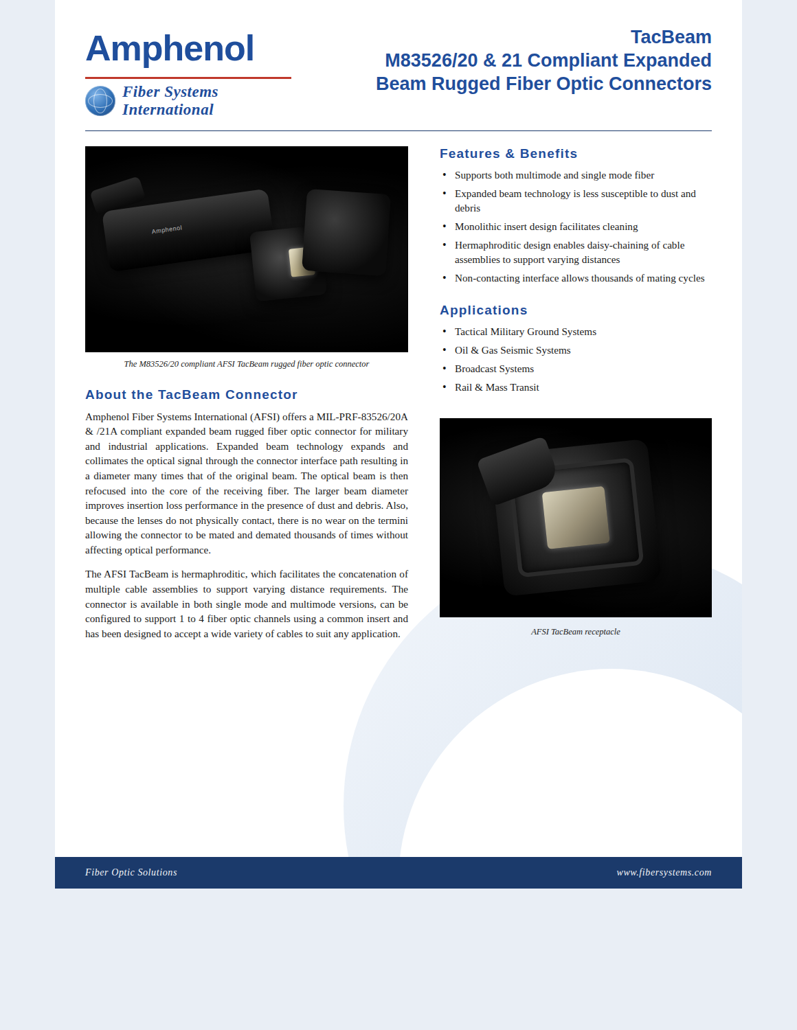Amphenol
Fiber Systems
International
TacBeam
M83526/20 & 21 Compliant Expanded
Beam Rugged Fiber Optic Connectors
The M83526/20 compliant AFSI TacBeam rugged fiber optic connector
About the TacBeam Connector
Amphenol Fiber Systems International (AFSI) offers a MIL-PRF-83526/20A & /21A compliant expanded beam rugged fiber optic connector for military and industrial applications. Expanded beam technology expands and collimates the optical signal through the connector interface path resulting in a diameter many times that of the original beam. The optical beam is then refocused into the core of the receiving fiber. The larger beam diameter improves insertion loss performance in the presence of dust and debris. Also, because the lenses do not physically contact, there is no wear on the termini allowing the connector to be mated and demated thousands of times without affecting optical performance.
The AFSI TacBeam is hermaphroditic, which facilitates the concatenation of multiple cable assemblies to support varying distance requirements. The connector is available in both single mode and multimode versions, can be configured to support 1 to 4 fiber optic channels using a common insert and has been designed to accept a wide variety of cables to suit any application.
Features & Benefits
Supports both multimode and single mode fiber
Expanded beam technology is less susceptible to dust and debris
Monolithic insert design facilitates cleaning
Hermaphroditic design enables daisy-chaining of cable assemblies to support varying distances
Non-contacting interface allows thousands of mating cycles
Applications
Tactical Military Ground Systems
Oil & Gas Seismic Systems
Broadcast Systems
Rail & Mass Transit
AFSI TacBeam receptacle
Fiber Optic Solutions
www.fibersystems.com